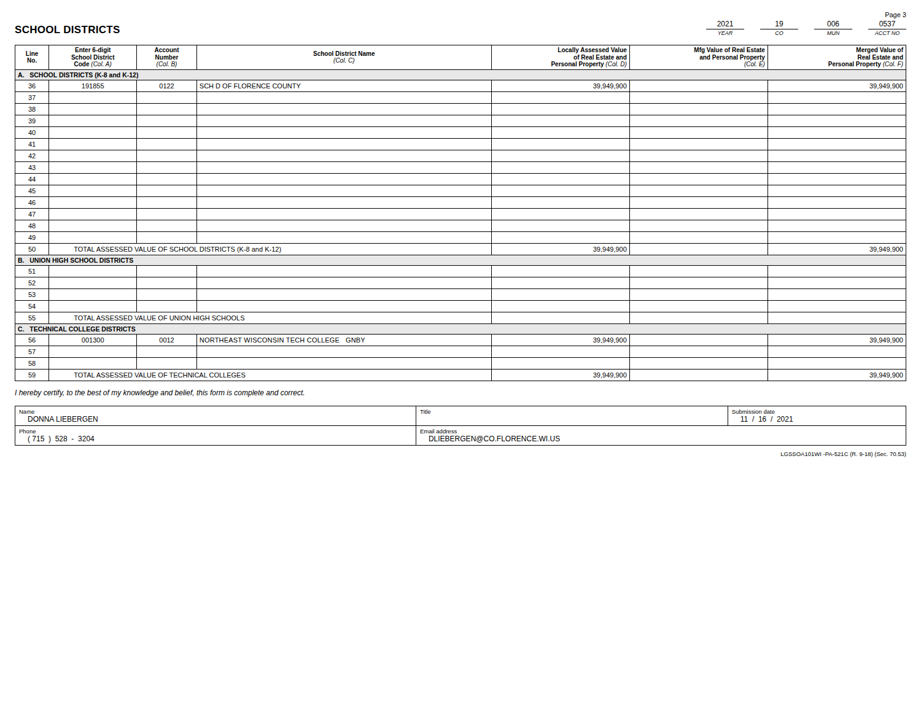Page 3
SCHOOL DISTRICTS
2021
YEAR
19
CO
006
MUN
0537
ACCT NO
| Line No. | Enter 6-digit School District Code (Col. A) | Account Number (Col. B) | School District Name (Col. C) | Locally Assessed Value of Real Estate and Personal Property (Col. D) | Mfg Value of Real Estate and Personal Property (Col. E) | Merged Value of Real Estate and Personal Property (Col. F) |
| --- | --- | --- | --- | --- | --- | --- |
| A. SCHOOL DISTRICTS (K-8 and K-12) |
| 36 | 191855 | 0122 | SCH D OF FLORENCE COUNTY | 39,949,900 | | 39,949,900 |
| 37 | | | | | | |
| 38 | | | | | | |
| 39 | | | | | | |
| 40 | | | | | | |
| 41 | | | | | | |
| 42 | | | | | | |
| 43 | | | | | | |
| 44 | | | | | | |
| 45 | | | | | | |
| 46 | | | | | | |
| 47 | | | | | | |
| 48 | | | | | | |
| 49 | | | | | | |
| 50 | TOTAL ASSESSED VALUE OF SCHOOL DISTRICTS (K-8 and K-12) | 39,949,900 | | 39,949,900 |
| B. UNION HIGH SCHOOL DISTRICTS |
| 51 | | | | | | |
| 52 | | | | | | |
| 53 | | | | | | |
| 54 | | | | | | |
| 55 | TOTAL ASSESSED VALUE OF UNION HIGH SCHOOLS | | | |
| C. TECHNICAL COLLEGE DISTRICTS |
| 56 | 001300 | 0012 | NORTHEAST WISCONSIN TECH COLLEGE GNBY | 39,949,900 | | 39,949,900 |
| 57 | | | | | | |
| 58 | | | | | | |
| 59 | TOTAL ASSESSED VALUE OF TECHNICAL COLLEGES | 39,949,900 | | 39,949,900 |
I hereby certify, to the best of my knowledge and belief, this form is complete and correct.
| Name DONNA LIEBERGEN | Title | Submission date 11 / 16 / 2021 |
| Phone ( 715 ) 528 - 3204 | Email address DLIEBERGEN@CO.FLORENCE.WI.US |
LGSSOA101WI -PA-521C (R. 9-18) (Sec. 70.53)